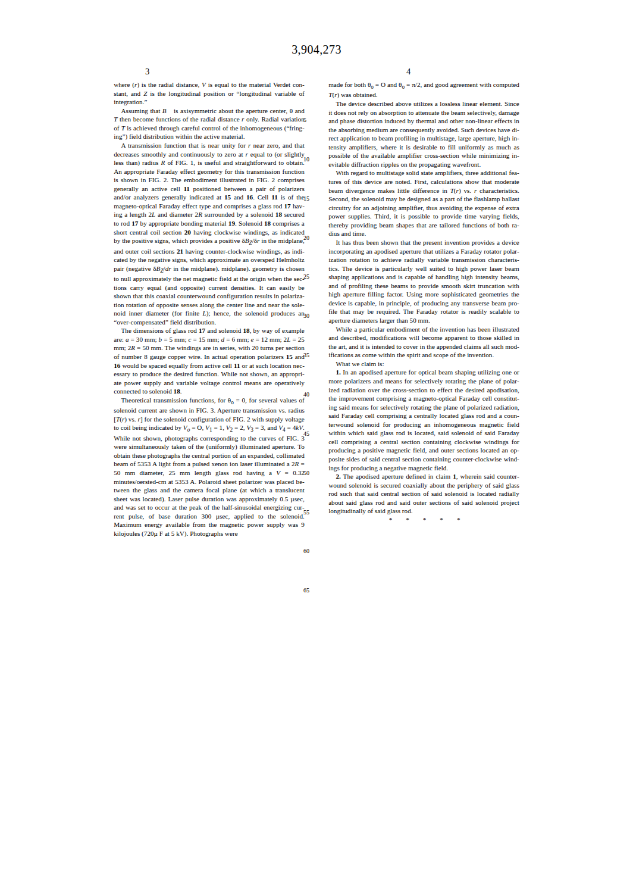3,904,273
3 4
where (r) is the radial distance, V is equal to the material Verdet constant, and Z is the longitudinal position or “longitudinal variable of integration.”
Assuming that B⃗ is axisymmetric about the aperture center, θ and T then become functions of the radial distance r only. Radial variation of T is achieved through careful control of the inhomogeneous (“fringing”) field distribution within the active material.
A transmission function that is near unity for r near zero, and that decreases smoothly and continuously to zero at r equal to (or slightly less than) radius R of FIG. 1, is useful and straightforward to obtain. An appropriate Faraday effect geometry for this transmission function is shown in FIG. 2. The embodiment illustrated in FIG. 2 comprises generally an active cell 11 positioned between a pair of polarizers and/or analyzers generally indicated at 15 and 16. Cell 11 is of the magneto-optical Faraday effect type and comprises a glass rod 17 having a length 2L and diameter 2R surrounded by a solenoid 18 secured to rod 17 by appropriate bonding material 19. Solenoid 18 comprises a short central coil section 20 having clockwise windings, as indicated by the positive signs, which provides a positive δBZ/δr in the midplane, and outer coil sections 21 having counter-clockwise windings, as indicated by the negative signs, which approximate an oversped Helmholtz pair (negative δBZ/dr in the midplane). midplane). geometry is chosen to null approximately the net magnetic field at the origin when the sections carry equal (and opposite) current densities. It can easily be shown that this coaxial counterwound configuration results in polarization rotation of opposite senses along the center line and near the solenoid inner diameter (for finite L); hence, the solenoid produces an “over-compensated” field distribution.
The dimensions of glass rod 17 and solenoid 18, by way of example are: a = 30 mm; b = 5 mm; c = 15 mm; d = 6 mm; e = 12 mm; 2L = 25 mm; 2R = 50 mm. The windings are in series, with 20 turns per section of number 8 gauge copper wire. In actual operation polarizers 15 and 16 would be spaced equally from active cell 11 or at such location necessary to produce the desired function. While not shown, an appropriate power supply and variable voltage control means are operatively connected to solenoid 18.
Theoretical transmission functions, for θo = 0, for several values of solenoid current are shown in FIG. 3. Aperture transmission vs. radius [T(r) vs. r] for the solenoid configuration of FIG. 2 with supply voltage to coil being indicated by Vo = O, V1 = 1, V2 = 2, V3 = 3, and V4 = 4kV. While not shown, photographs corresponding to the curves of FIG. 3 were simultaneously taken of the (uniformly) illuminated aperture. To obtain these photographs the central portion of an expanded, collimated beam of 5353 A light from a pulsed xenon ion laser illuminated a 2R = 50 mm diameter, 25 mm length glass rod having a V = 0.32 minutes/oersted-cm at 5353 A. Polaroid sheet polarizer was placed between the glass and the camera focal plane (at which a translucent sheet was located). Laser pulse duration was approximately 0.5 µsec, and was set to occur at the peak of the half-sinusoidal energizing current pulse, of base duration 300 µsec, applied to the solenoid. Maximum energy available from the magnetic power supply was 9 kilojoules (720µ F at 5 kV). Photographs were
made for both θo = O and θo = π/2, and good agreement with computed T(r) was obtained.
The device described above utilizes a lossless linear element. Since it does not rely on absorption to attenuate the beam selectively, damage and phase distortion induced by thermal and other non-linear effects in the absorbing medium are consequently avoided. Such devices have direct application to beam profiling in multistage, large aperture, high intensity amplifiers, where it is desirable to fill uniformly as much as possible of the available amplifier cross-section while minimizing inevitable diffraction ripples on the propagating wavefront.
With regard to multistage solid state amplifiers, three additional features of this device are noted. First, calculations show that moderate beam divergence makes little difference in T(r) vs. r characteristics. Second, the solenoid may be designed as a part of the flashlamp ballast circuitry for an adjoining amplifier, thus avoiding the expense of extra power supplies. Third, it is possible to provide time varying fields, thereby providing beam shapes that are tailored functions of both radius and time.
It has thus been shown that the present invention provides a device incorporating an apodised aperture that utilizes a Faraday rotator polarization rotation to achieve radially variable transmission characteristics. The device is particularly well suited to high power laser beam shaping applications and is capable of handling high intensity beams, and of profiling these beams to provide smooth skirt truncation with high aperture filling factor. Using more sophisticated geometries the device is capable, in principle, of producing any transverse beam profile that may be required. The Faraday rotator is readily scalable to aperture diameters larger than 50 mm.
While a particular embodiment of the invention has been illustrated and described, modifications will become apparent to those skilled in the art, and it is intended to cover in the appended claims all such modifications as come within the spirit and scope of the invention.
What we claim is:
1. In an apodised aperture for optical beam shaping utilizing one or more polarizers and means for selectively rotating the plane of polarized radiation over the cross-section to effect the desired apodisation, the improvement comprising a magneto-optical Faraday cell constituting said means for selectively rotating the plane of polarized radiation, said Faraday cell comprising a centrally located glass rod and a counterwound solenoid for producing an inhomogeneous magnetic field within which said glass rod is located, said solenoid of said Faraday cell comprising a central section containing clockwise windings for producing a positive magnetic field, and outer sections located an opposite sides of said central section containing counter-clockwise windings for producing a negative magnetic field.
2. The apodised aperture defined in claim 1, wherein said counterwound solenoid is secured coaxially about the periphery of said glass rod such that said central section of said solenoid is located radially about said glass rod and said outer sections of said solenoid project longitudinally of said glass rod.
* * * * *
5
10
15
20
25
30
35
40
45
50
55
60
65